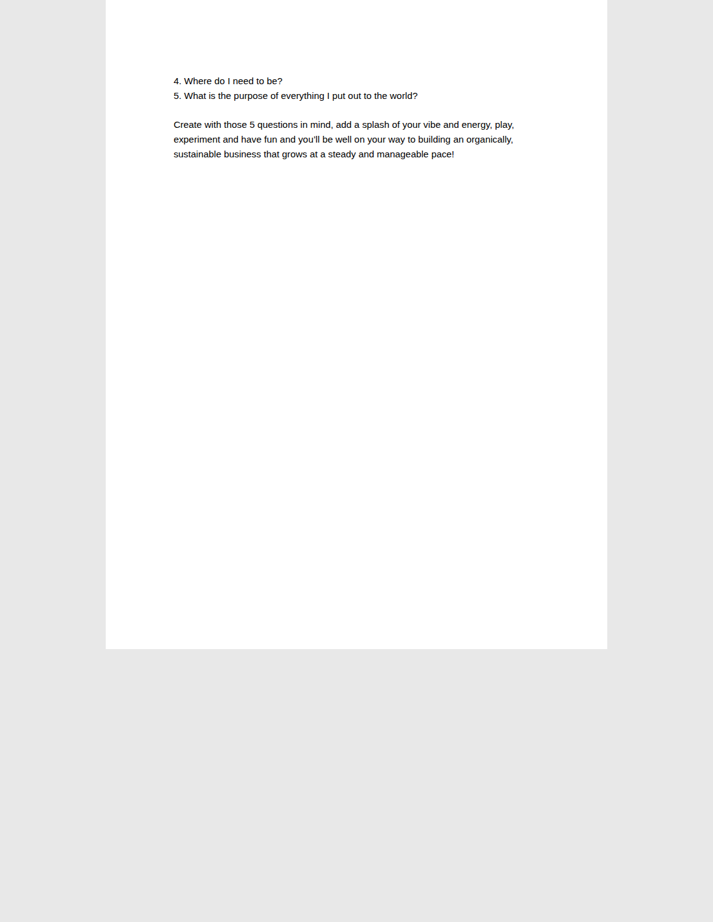4. Where do I need to be?
5. What is the purpose of everything I put out to the world?
Create with those 5 questions in mind, add a splash of your vibe and energy, play, experiment and have fun and you’ll be well on your way to building an organically, sustainable business that grows at a steady and manageable pace!